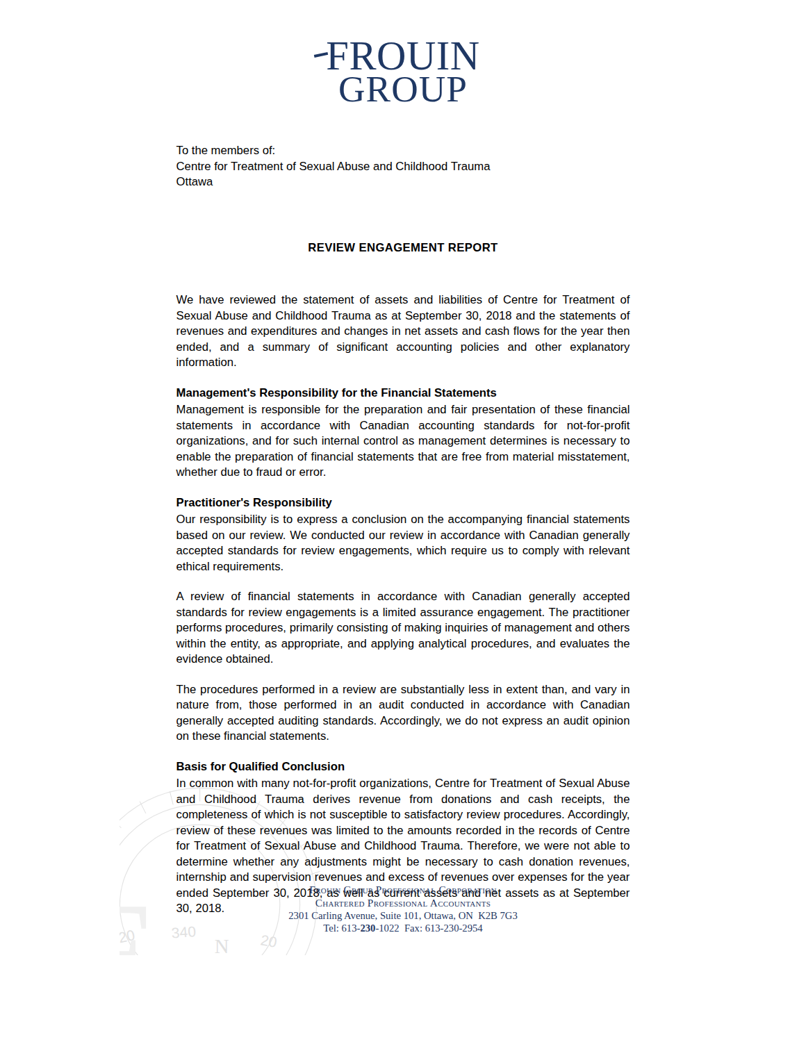00 320 340 20 40 N F
FROUIN
GROUP
To the members of:
Centre for Treatment of Sexual Abuse and Childhood Trauma
Ottawa
REVIEW ENGAGEMENT REPORT
We have reviewed the statement of assets and liabilities of Centre for Treatment of Sexual Abuse and Childhood Trauma as at September 30, 2018 and the statements of revenues and expenditures and changes in net assets and cash flows for the year then ended, and a summary of significant accounting policies and other explanatory information.
Management's Responsibility for the Financial Statements
Management is responsible for the preparation and fair presentation of these financial statements in accordance with Canadian accounting standards for not-for-profit organizations, and for such internal control as management determines is necessary to enable the preparation of financial statements that are free from material misstatement, whether due to fraud or error.
Practitioner's Responsibility
Our responsibility is to express a conclusion on the accompanying financial statements based on our review. We conducted our review in accordance with Canadian generally accepted standards for review engagements, which require us to comply with relevant ethical requirements.
A review of financial statements in accordance with Canadian generally accepted standards for review engagements is a limited assurance engagement. The practitioner performs procedures, primarily consisting of making inquiries of management and others within the entity, as appropriate, and applying analytical procedures, and evaluates the evidence obtained.
The procedures performed in a review are substantially less in extent than, and vary in nature from, those performed in an audit conducted in accordance with Canadian generally accepted auditing standards. Accordingly, we do not express an audit opinion on these financial statements.
Basis for Qualified Conclusion
In common with many not-for-profit organizations, Centre for Treatment of Sexual Abuse and Childhood Trauma derives revenue from donations and cash receipts, the completeness of which is not susceptible to satisfactory review procedures. Accordingly, review of these revenues was limited to the amounts recorded in the records of Centre for Treatment of Sexual Abuse and Childhood Trauma. Therefore, we were not able to determine whether any adjustments might be necessary to cash donation revenues, internship and supervision revenues and excess of revenues over expenses for the year ended September 30, 2018, as well as current assets and net assets as at September 30, 2018.
Frouin Group Professional Corporation
Chartered Professional Accountants
2301 Carling Avenue, Suite 101, Ottawa, ON K2B 7G3
Tel: 613-230-1022 Fax: 613-230-2954